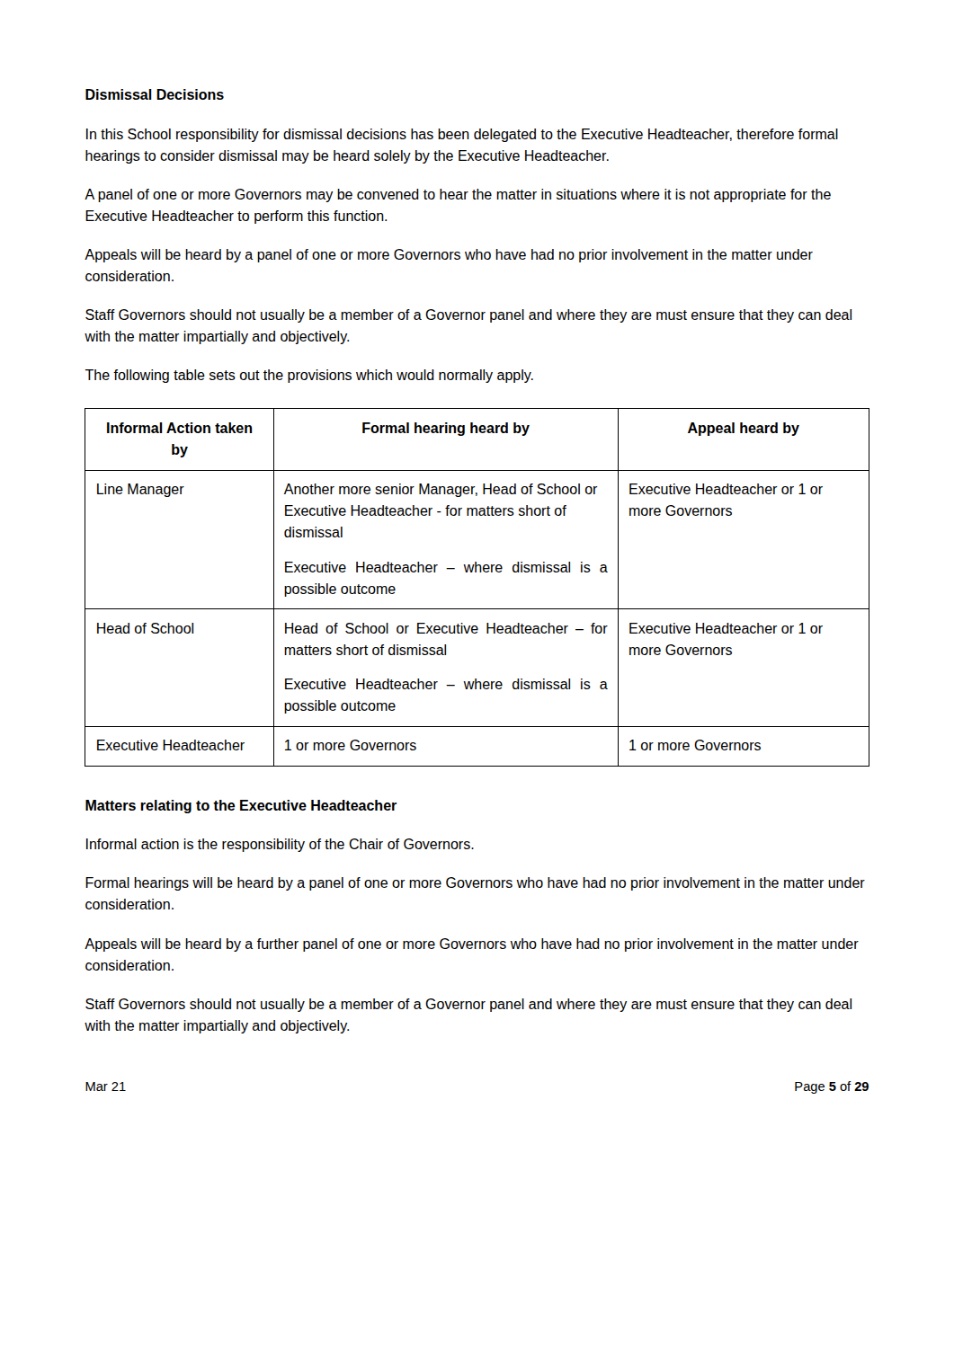Dismissal Decisions
In this School responsibility for dismissal decisions has been delegated to the Executive Headteacher, therefore formal hearings to consider dismissal may be heard solely by the Executive Headteacher.
A panel of one or more Governors may be convened to hear the matter in situations where it is not appropriate for the Executive Headteacher to perform this function.
Appeals will be heard by a panel of one or more Governors who have had no prior involvement in the matter under consideration.
Staff Governors should not usually be a member of a Governor panel and where they are must ensure that they can deal with the matter impartially and objectively.
The following table sets out the provisions which would normally apply.
| Informal Action taken by | Formal hearing heard by | Appeal heard by |
| --- | --- | --- |
| Line Manager | Another more senior Manager, Head of School or Executive Headteacher - for matters short of dismissal Executive Headteacher – where dismissal is a possible outcome | Executive Headteacher or 1 or more Governors |
| Head of School | Head of School or Executive Headteacher – for matters short of dismissal Executive Headteacher – where dismissal is a possible outcome | Executive Headteacher or 1 or more Governors |
| Executive Headteacher | 1 or more Governors | 1 or more Governors |
Matters relating to the Executive Headteacher
Informal action is the responsibility of the Chair of Governors.
Formal hearings will be heard by a panel of one or more Governors who have had no prior involvement in the matter under consideration.
Appeals will be heard by a further panel of one or more Governors who have had no prior involvement in the matter under consideration.
Staff Governors should not usually be a member of a Governor panel and where they are must ensure that they can deal with the matter impartially and objectively.
Mar 21 Page 5 of 29